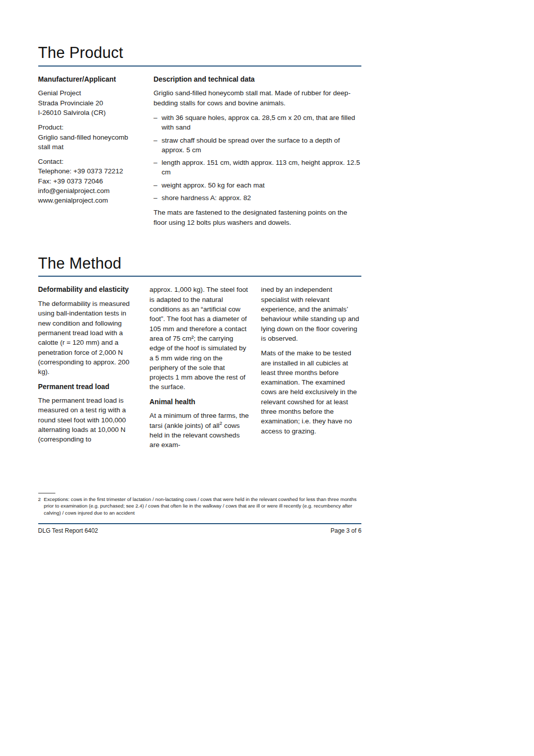The Product
Manufacturer/Applicant
Genial Project
Strada Provinciale 20
I-26010 Salvirola (CR)
Product:
Griglio sand-filled honeycomb
stall mat
Contact:
Telephone: +39 0373 72212
Fax: +39 0373 72046
info@genialproject.com
www.genialproject.com
Description and technical data
Griglio sand-filled honeycomb stall mat. Made of rubber for deep-bedding stalls for cows and bovine animals.
with 36 square holes, approx ca. 28,5 cm x 20 cm, that are filled with sand
straw chaff should be spread over the surface to a depth of approx. 5 cm
length approx. 151 cm, width approx. 113 cm, height approx. 12.5 cm
weight approx. 50 kg for each mat
shore hardness A: approx. 82
The mats are fastened to the designated fastening points on the floor using 12 bolts plus washers and dowels.
The Method
Deformability and elasticity
The deformability is measured using ball-indentation tests in new condition and following permanent tread load with a calotte (r = 120 mm) and a penetration force of 2,000 N (corresponding to approx. 200 kg).
Permanent tread load
The permanent tread load is measured on a test rig with a round steel foot with 100,000 alternating loads at 10,000 N (corresponding to
approx. 1,000 kg). The steel foot is adapted to the natural conditions as an “artificial cow foot”. The foot has a diameter of 105 mm and therefore a contact area of 75 cm²; the carrying edge of the hoof is simulated by a 5 mm wide ring on the periphery of the sole that projects 1 mm above the rest of the surface.
Animal health
At a minimum of three farms, the tarsi (ankle joints) of all2 cows held in the relevant cowsheds are exam-
ined by an independent specialist with relevant experience, and the animals’ behaviour while standing up and lying down on the floor covering is observed.
Mats of the make to be tested are installed in all cubicles at least three months before examination. The examined cows are held exclusively in the relevant cowshed for at least three months before the examination; i.e. they have no access to grazing.
2
Exceptions: cows in the first trimester of lactation / non-lactating cows / cows that were held in the relevant cowshed for less than three months prior to examination (e.g. purchased; see 2.4) / cows that often lie in the walkway / cows that are ill or were ill recently (e.g. recumbency after calving) / cows injured due to an accident
DLG Test Report 6402
Page 3 of 6